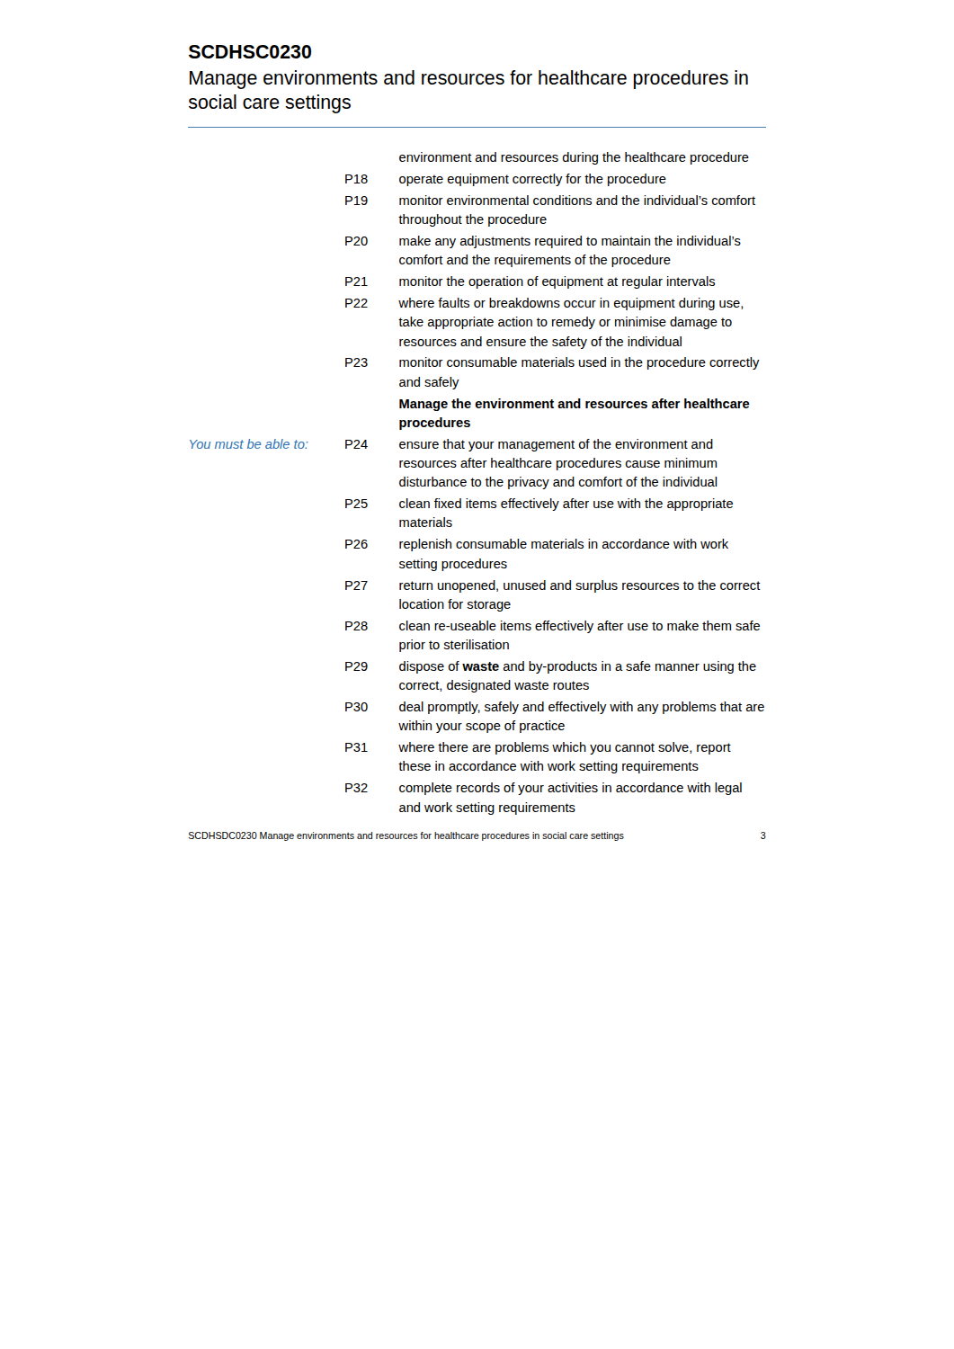SCDHSC0230
Manage environments and resources for healthcare procedures in social care settings
| | | environment and resources during the healthcare procedure |
| | P18 | operate equipment correctly for the procedure |
| | P19 | monitor environmental conditions and the individual’s comfort throughout the procedure |
| | P20 | make any adjustments required to maintain the individual’s comfort and the requirements of the procedure |
| | P21 | monitor the operation of equipment at regular intervals |
| | P22 | where faults or breakdowns occur in equipment during use, take appropriate action to remedy or minimise damage to resources and ensure the safety of the individual |
| | P23 | monitor consumable materials used in the procedure correctly and safely |
| | | Manage the environment and resources after healthcare procedures |
| You must be able to: | P24 | ensure that your management of the environment and resources after healthcare procedures cause minimum disturbance to the privacy and comfort of the individual |
| | P25 | clean fixed items effectively after use with the appropriate materials |
| | P26 | replenish consumable materials in accordance with work setting procedures |
| | P27 | return unopened, unused and surplus resources to the correct location for storage |
| | P28 | clean re-useable items effectively after use to make them safe prior to sterilisation |
| | P29 | dispose of waste and by-products in a safe manner using the correct, designated waste routes |
| | P30 | deal promptly, safely and effectively with any problems that are within your scope of practice |
| | P31 | where there are problems which you cannot solve, report these in accordance with work setting requirements |
| | P32 | complete records of your activities in accordance with legal and work setting requirements |
SCDHSDC0230 Manage environments and resources for healthcare procedures in social care settings
3